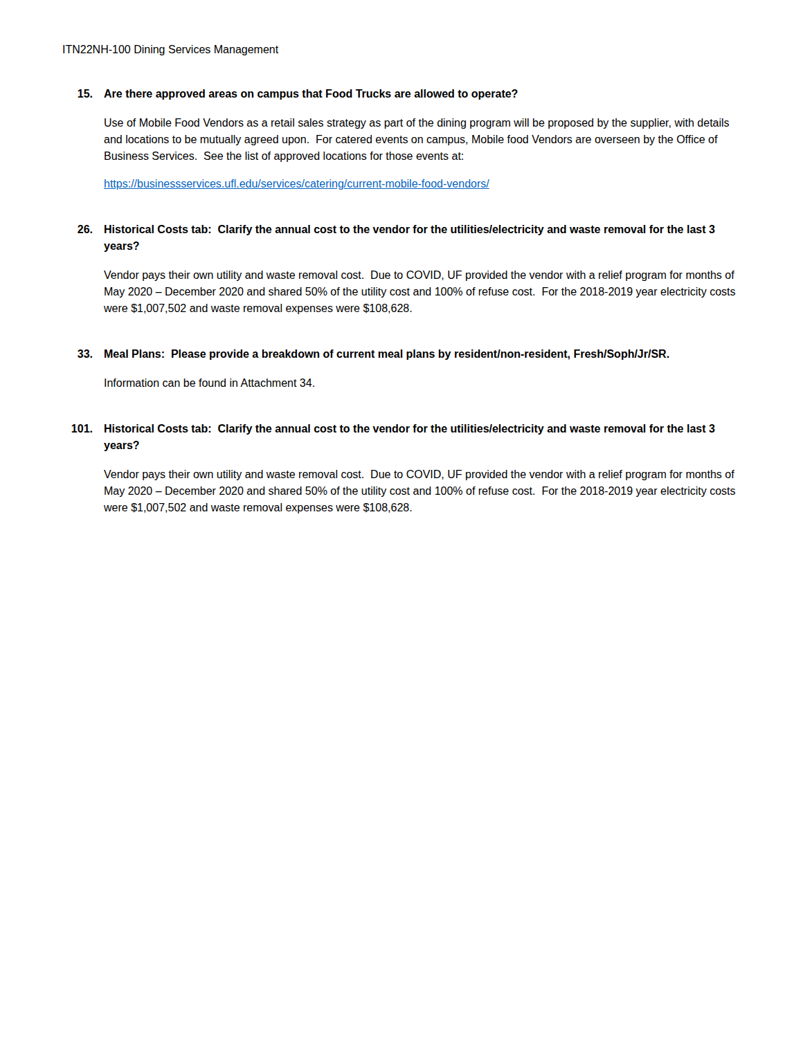ITN22NH-100 Dining Services Management
15.
Are there approved areas on campus that Food Trucks are allowed to operate?
Use of Mobile Food Vendors as a retail sales strategy as part of the dining program will be proposed by the supplier, with details and locations to be mutually agreed upon. For catered events on campus, Mobile food Vendors are overseen by the Office of Business Services. See the list of approved locations for those events at:
https://businessservices.ufl.edu/services/catering/current-mobile-food-vendors/
26.
Historical Costs tab: Clarify the annual cost to the vendor for the utilities/electricity and waste removal for the last 3 years?
Vendor pays their own utility and waste removal cost. Due to COVID, UF provided the vendor with a relief program for months of May 2020 – December 2020 and shared 50% of the utility cost and 100% of refuse cost. For the 2018-2019 year electricity costs were $1,007,502 and waste removal expenses were $108,628.
33.
Meal Plans: Please provide a breakdown of current meal plans by resident/non-resident, Fresh/Soph/Jr/SR.
Information can be found in Attachment 34.
101.
Historical Costs tab: Clarify the annual cost to the vendor for the utilities/electricity and waste removal for the last 3 years?
Vendor pays their own utility and waste removal cost. Due to COVID, UF provided the vendor with a relief program for months of May 2020 – December 2020 and shared 50% of the utility cost and 100% of refuse cost. For the 2018-2019 year electricity costs were $1,007,502 and waste removal expenses were $108,628.